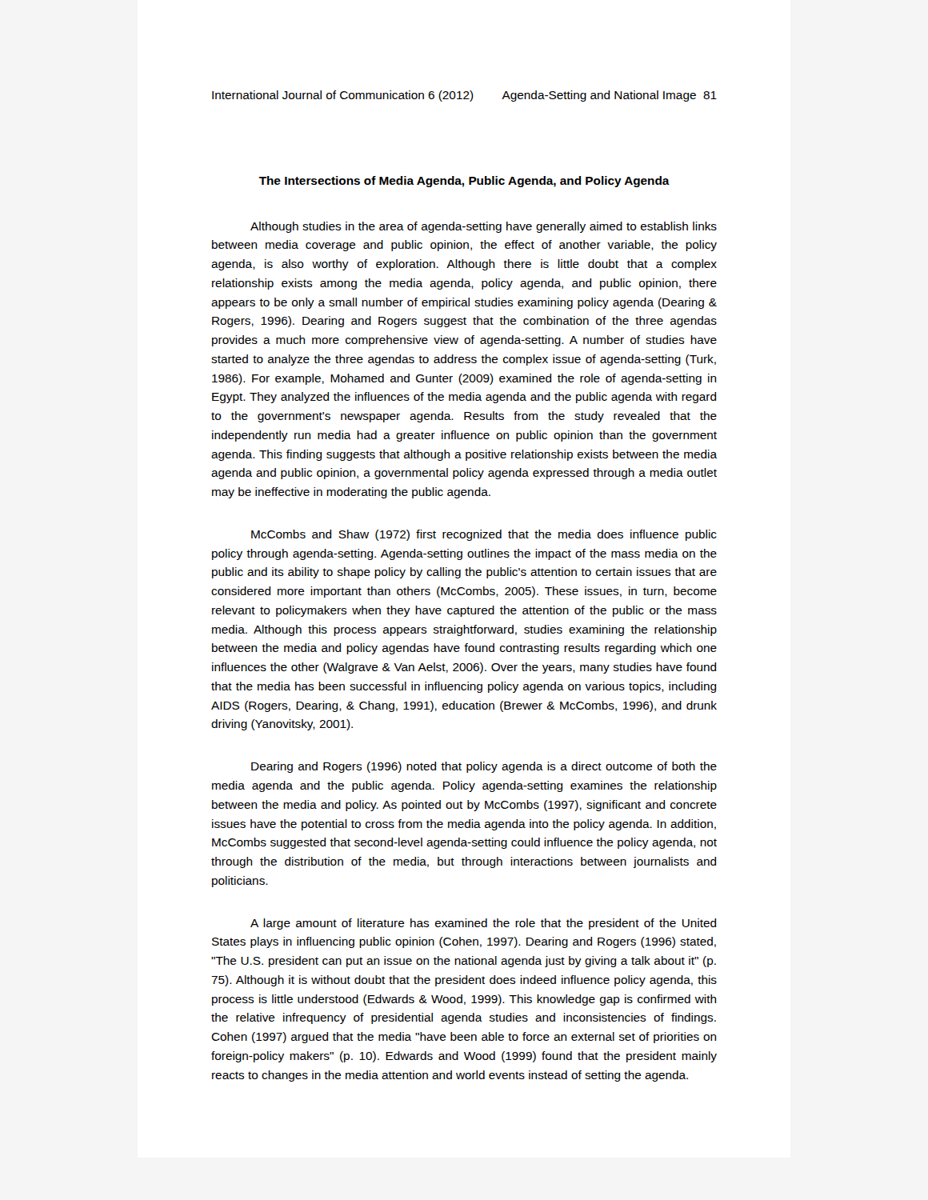International Journal of Communication 6 (2012) Agenda-Setting and National Image 81
The Intersections of Media Agenda, Public Agenda, and Policy Agenda
Although studies in the area of agenda-setting have generally aimed to establish links between media coverage and public opinion, the effect of another variable, the policy agenda, is also worthy of exploration. Although there is little doubt that a complex relationship exists among the media agenda, policy agenda, and public opinion, there appears to be only a small number of empirical studies examining policy agenda (Dearing & Rogers, 1996). Dearing and Rogers suggest that the combination of the three agendas provides a much more comprehensive view of agenda-setting. A number of studies have started to analyze the three agendas to address the complex issue of agenda-setting (Turk, 1986). For example, Mohamed and Gunter (2009) examined the role of agenda-setting in Egypt. They analyzed the influences of the media agenda and the public agenda with regard to the government's newspaper agenda. Results from the study revealed that the independently run media had a greater influence on public opinion than the government agenda. This finding suggests that although a positive relationship exists between the media agenda and public opinion, a governmental policy agenda expressed through a media outlet may be ineffective in moderating the public agenda.
McCombs and Shaw (1972) first recognized that the media does influence public policy through agenda-setting. Agenda-setting outlines the impact of the mass media on the public and its ability to shape policy by calling the public's attention to certain issues that are considered more important than others (McCombs, 2005). These issues, in turn, become relevant to policymakers when they have captured the attention of the public or the mass media. Although this process appears straightforward, studies examining the relationship between the media and policy agendas have found contrasting results regarding which one influences the other (Walgrave & Van Aelst, 2006). Over the years, many studies have found that the media has been successful in influencing policy agenda on various topics, including AIDS (Rogers, Dearing, & Chang, 1991), education (Brewer & McCombs, 1996), and drunk driving (Yanovitsky, 2001).
Dearing and Rogers (1996) noted that policy agenda is a direct outcome of both the media agenda and the public agenda. Policy agenda-setting examines the relationship between the media and policy. As pointed out by McCombs (1997), significant and concrete issues have the potential to cross from the media agenda into the policy agenda. In addition, McCombs suggested that second-level agenda-setting could influence the policy agenda, not through the distribution of the media, but through interactions between journalists and politicians.
A large amount of literature has examined the role that the president of the United States plays in influencing public opinion (Cohen, 1997). Dearing and Rogers (1996) stated, "The U.S. president can put an issue on the national agenda just by giving a talk about it" (p. 75). Although it is without doubt that the president does indeed influence policy agenda, this process is little understood (Edwards & Wood, 1999). This knowledge gap is confirmed with the relative infrequency of presidential agenda studies and inconsistencies of findings. Cohen (1997) argued that the media "have been able to force an external set of priorities on foreign-policy makers" (p. 10). Edwards and Wood (1999) found that the president mainly reacts to changes in the media attention and world events instead of setting the agenda.